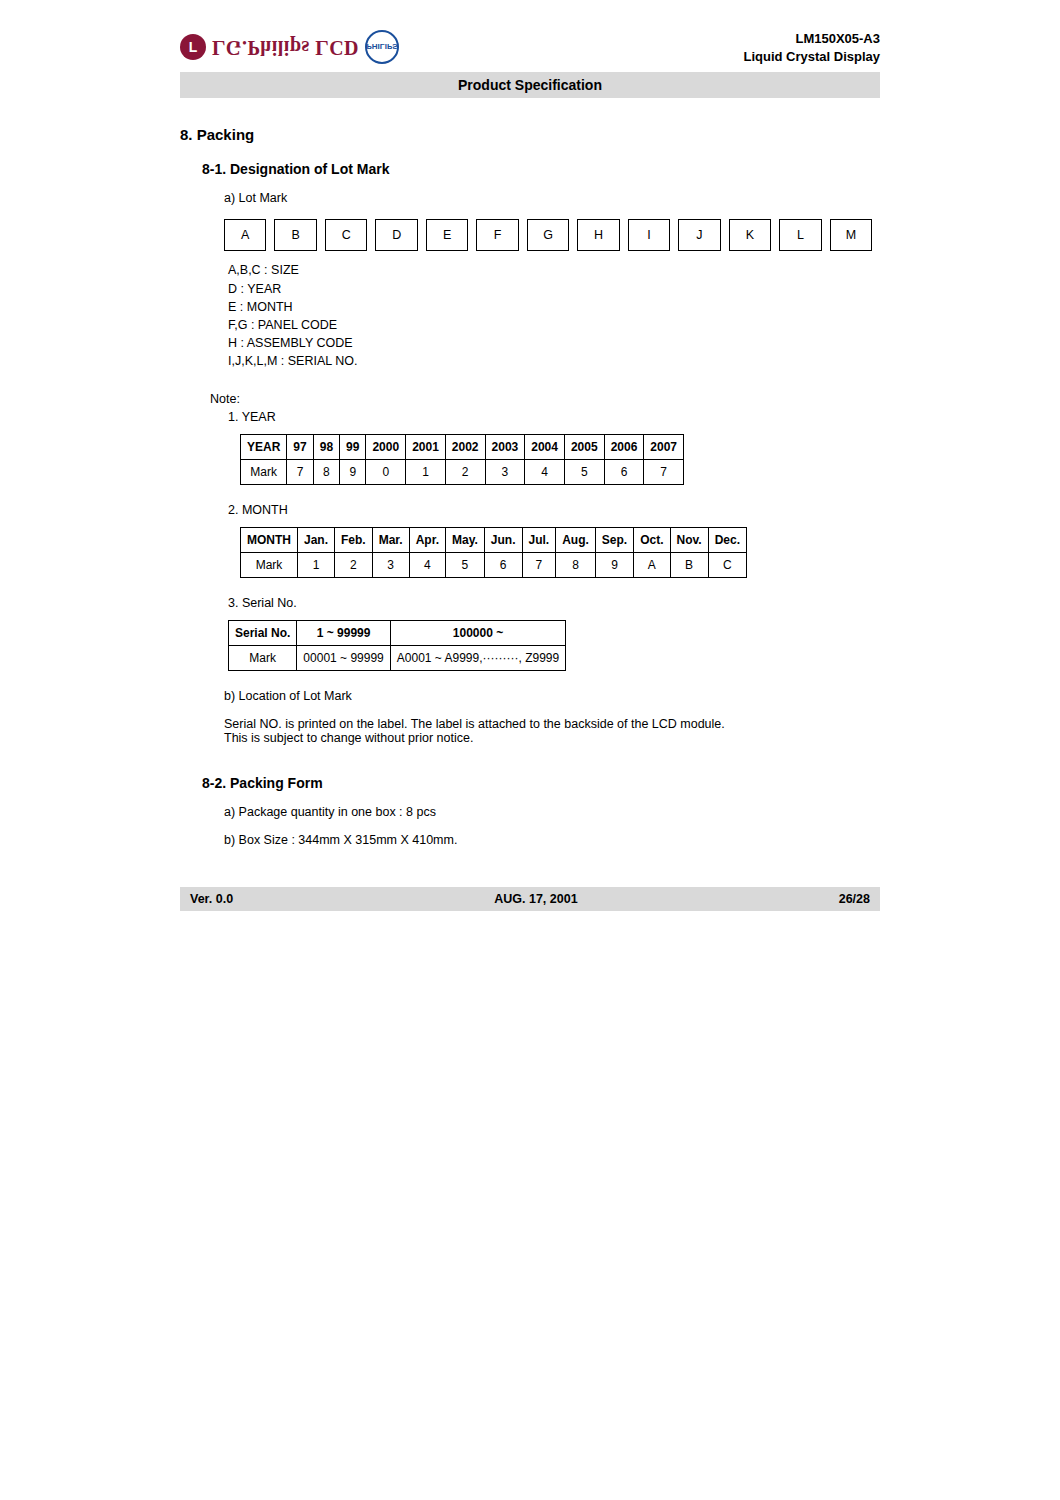L LG.Philips LCD PHILIPS
LM150X05-A3
Liquid Crystal Display
Product Specification
8. Packing
8-1. Designation of Lot Mark
a) Lot Mark
A
B
C
D
E
F
G
H
I
J
K
L
M
A,B,C : SIZE
D : YEAR
E : MONTH
F,G : PANEL CODE
H : ASSEMBLY CODE
I,J,K,L,M : SERIAL NO.
Note:
1. YEAR
| YEAR | 97 | 98 | 99 | 2000 | 2001 | 2002 | 2003 | 2004 | 2005 | 2006 | 2007 |
| --- | --- | --- | --- | --- | --- | --- | --- | --- | --- | --- | --- |
| Mark | 7 | 8 | 9 | 0 | 1 | 2 | 3 | 4 | 5 | 6 | 7 |
2. MONTH
| MONTH | Jan. | Feb. | Mar. | Apr. | May. | Jun. | Jul. | Aug. | Sep. | Oct. | Nov. | Dec. |
| --- | --- | --- | --- | --- | --- | --- | --- | --- | --- | --- | --- | --- |
| Mark | 1 | 2 | 3 | 4 | 5 | 6 | 7 | 8 | 9 | A | B | C |
3. Serial No.
| Serial No. | 1 ~ 99999 | 100000 ~ |
| --- | --- | --- |
| Mark | 00001 ~ 99999 | A0001 ~ A9999,·········, Z9999 |
b) Location of Lot Mark
Serial NO. is printed on the label. The label is attached to the backside of the LCD module.
This is subject to change without prior notice.
8-2. Packing Form
a) Package quantity in one box : 8 pcs
b) Box Size : 344mm X 315mm X 410mm.
Ver. 0.0 AUG. 17, 2001 26/28